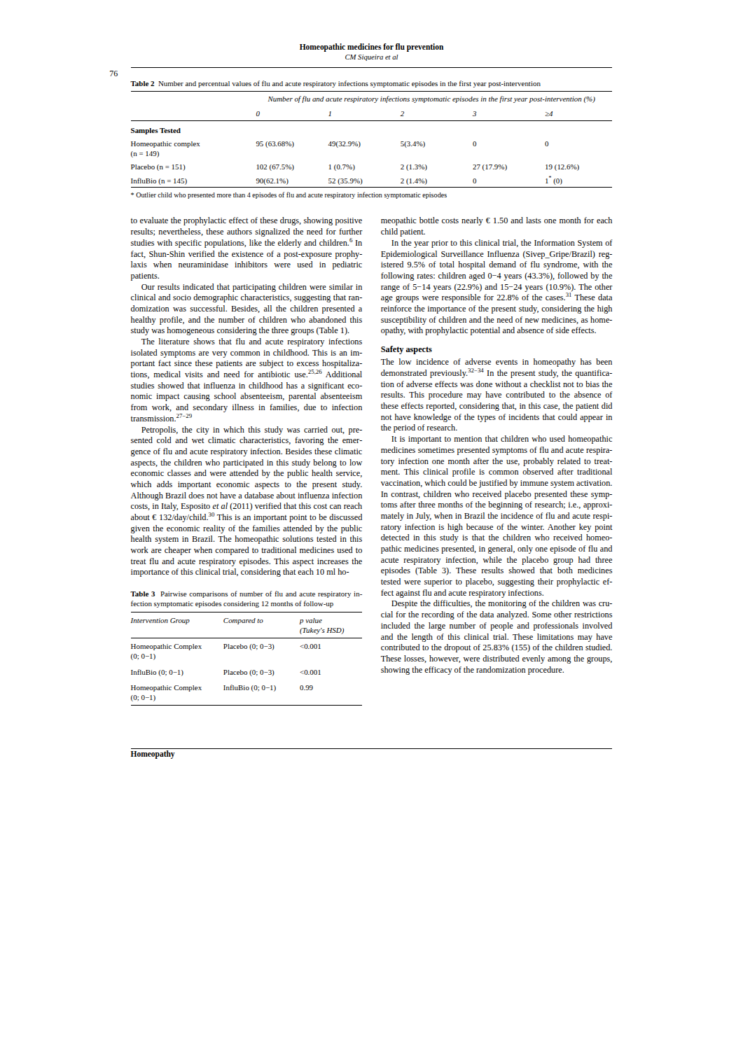Homeopathic medicines for flu prevention
CM Siqueira et al
76
Table 2 Number and percentual values of flu and acute respiratory infections symptomatic episodes in the first year post-intervention
| | Number of flu and acute respiratory infections symptomatic episodes in the first year post-intervention (%) |
| | 0 | 1 | 2 | 3 | ≥4 |
| Samples Tested | | | | | |
| Homeopathic complex (n = 149) | 95 (63.68%) | 49(32.9%) | 5(3.4%) | 0 | 0 |
| Placebo (n = 151) | 102 (67.5%) | 1 (0.7%) | 2 (1.3%) | 27 (17.9%) | 19 (12.6%) |
| InfluBio (n = 145) | 90(62.1%) | 52 (35.9%) | 2 (1.4%) | 0 | 1 * (0) |
* Outlier child who presented more than 4 episodes of flu and acute respiratory infection symptomatic episodes
to evaluate the prophylactic effect of these drugs, showing positive results; nevertheless, these authors signalized the need for further studies with specific populations, like the elderly and children.6 In fact, Shun-Shin verified the existence of a post-exposure prophylaxis when neuraminidase inhibitors were used in pediatric patients.
Our results indicated that participating children were similar in clinical and socio demographic characteristics, suggesting that randomization was successful. Besides, all the children presented a healthy profile, and the number of children who abandoned this study was homogeneous considering the three groups (Table 1).
The literature shows that flu and acute respiratory infections isolated symptoms are very common in childhood. This is an important fact since these patients are subject to excess hospitalizations, medical visits and need for antibiotic use.25,26 Additional studies showed that influenza in childhood has a significant economic impact causing school absenteeism, parental absenteeism from work, and secondary illness in families, due to infection transmission.27−29
Petropolis, the city in which this study was carried out, presented cold and wet climatic characteristics, favoring the emergence of flu and acute respiratory infection. Besides these climatic aspects, the children who participated in this study belong to low economic classes and were attended by the public health service, which adds important economic aspects to the present study. Although Brazil does not have a database about influenza infection costs, in Italy, Esposito et al (2011) verified that this cost can reach about € 132/day/child.30 This is an important point to be discussed given the economic reality of the families attended by the public health system in Brazil. The homeopathic solutions tested in this work are cheaper when compared to traditional medicines used to treat flu and acute respiratory episodes. This aspect increases the importance of this clinical trial, considering that each 10 ml ho-
Table 3 Pairwise comparisons of number of flu and acute respiratory infection symptomatic episodes considering 12 months of follow-up
| Intervention Group | Compared to | p value (Tukey's HSD) |
| --- | --- | --- |
| Homeopathic Complex (0; 0−1) | Placebo (0; 0−3) | <0.001 |
| InfluBio (0; 0−1) | Placebo (0; 0−3) | <0.001 |
| Homeopathic Complex (0; 0−1) | InfluBio (0; 0−1) | 0.99 |
meopathic bottle costs nearly € 1.50 and lasts one month for each child patient.
In the year prior to this clinical trial, the Information System of Epidemiological Surveillance Influenza (Sivep_Gripe/Brazil) registered 9.5% of total hospital demand of flu syndrome, with the following rates: children aged 0−4 years (43.3%), followed by the range of 5−14 years (22.9%) and 15−24 years (10.9%). The other age groups were responsible for 22.8% of the cases.31 These data reinforce the importance of the present study, considering the high susceptibility of children and the need of new medicines, as homeopathy, with prophylactic potential and absence of side effects.
Safety aspects
The low incidence of adverse events in homeopathy has been demonstrated previously.32−34 In the present study, the quantification of adverse effects was done without a checklist not to bias the results. This procedure may have contributed to the absence of these effects reported, considering that, in this case, the patient did not have knowledge of the types of incidents that could appear in the period of research.
It is important to mention that children who used homeopathic medicines sometimes presented symptoms of flu and acute respiratory infection one month after the use, probably related to treatment. This clinical profile is common observed after traditional vaccination, which could be justified by immune system activation. In contrast, children who received placebo presented these symptoms after three months of the beginning of research; i.e., approximately in July, when in Brazil the incidence of flu and acute respiratory infection is high because of the winter. Another key point detected in this study is that the children who received homeopathic medicines presented, in general, only one episode of flu and acute respiratory infection, while the placebo group had three episodes (Table 3). These results showed that both medicines tested were superior to placebo, suggesting their prophylactic effect against flu and acute respiratory infections.
Despite the difficulties, the monitoring of the children was crucial for the recording of the data analyzed. Some other restrictions included the large number of people and professionals involved and the length of this clinical trial. These limitations may have contributed to the dropout of 25.83% (155) of the children studied. These losses, however, were distributed evenly among the groups, showing the efficacy of the randomization procedure.
Homeopathy